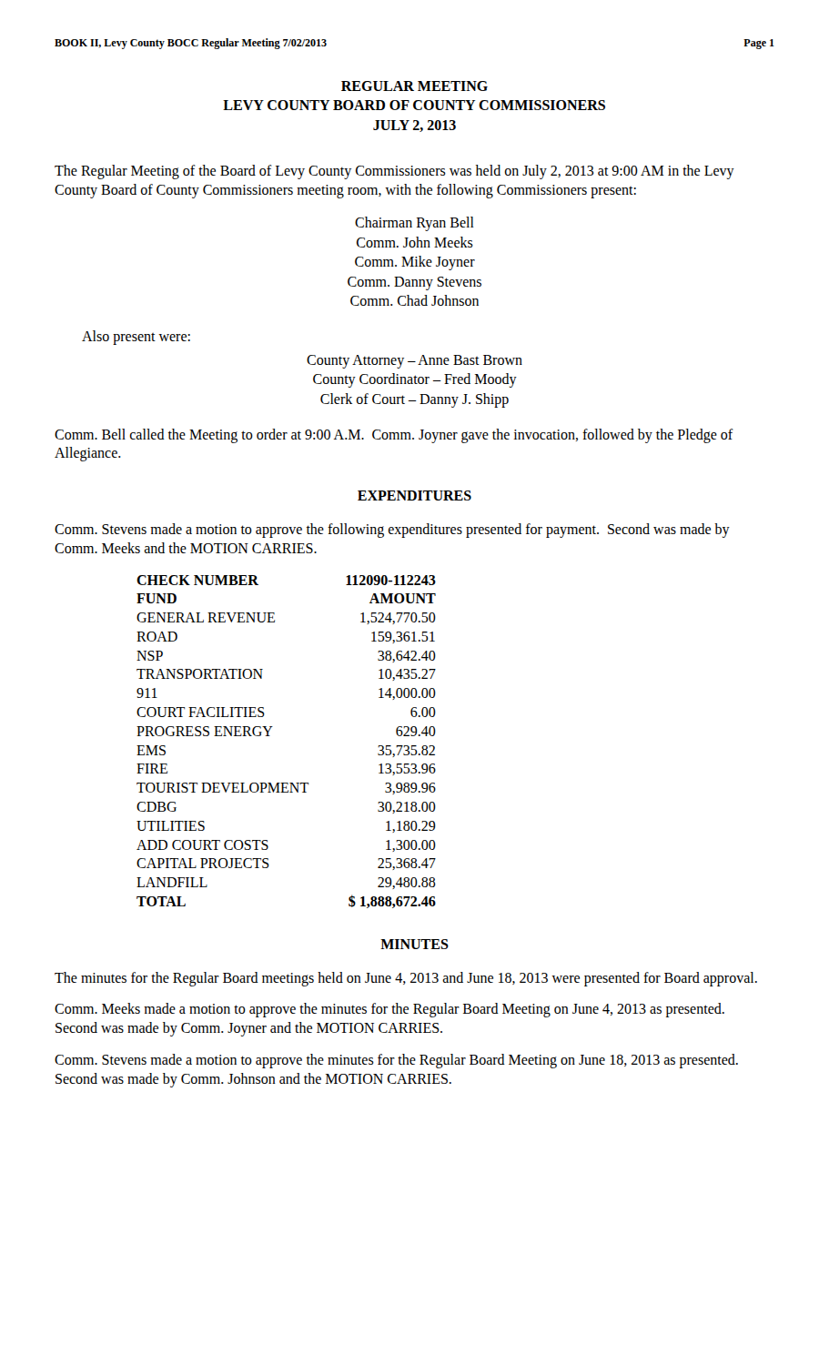BOOK II, Levy County BOCC Regular Meeting 7/02/2013 Page 1
REGULAR MEETING
LEVY COUNTY BOARD OF COUNTY COMMISSIONERS
JULY 2, 2013
The Regular Meeting of the Board of Levy County Commissioners was held on July 2, 2013 at 9:00 AM in the Levy County Board of County Commissioners meeting room, with the following Commissioners present:
Chairman Ryan Bell
Comm. John Meeks
Comm. Mike Joyner
Comm. Danny Stevens
Comm. Chad Johnson
Also present were:
County Attorney – Anne Bast Brown
County Coordinator – Fred Moody
Clerk of Court – Danny J. Shipp
Comm. Bell called the Meeting to order at 9:00 A.M. Comm. Joyner gave the invocation, followed by the Pledge of Allegiance.
EXPENDITURES
Comm. Stevens made a motion to approve the following expenditures presented for payment. Second was made by Comm. Meeks and the MOTION CARRIES.
| CHECK NUMBER | 112090-112243 |
| FUND | AMOUNT |
| GENERAL REVENUE | 1,524,770.50 |
| ROAD | 159,361.51 |
| NSP | 38,642.40 |
| TRANSPORTATION | 10,435.27 |
| 911 | 14,000.00 |
| COURT FACILITIES | 6.00 |
| PROGRESS ENERGY | 629.40 |
| EMS | 35,735.82 |
| FIRE | 13,553.96 |
| TOURIST DEVELOPMENT | 3,989.96 |
| CDBG | 30,218.00 |
| UTILITIES | 1,180.29 |
| ADD COURT COSTS | 1,300.00 |
| CAPITAL PROJECTS | 25,368.47 |
| LANDFILL | 29,480.88 |
| TOTAL | $ 1,888,672.46 |
MINUTES
The minutes for the Regular Board meetings held on June 4, 2013 and June 18, 2013 were presented for Board approval.
Comm. Meeks made a motion to approve the minutes for the Regular Board Meeting on June 4, 2013 as presented. Second was made by Comm. Joyner and the MOTION CARRIES.
Comm. Stevens made a motion to approve the minutes for the Regular Board Meeting on June 18, 2013 as presented. Second was made by Comm. Johnson and the MOTION CARRIES.